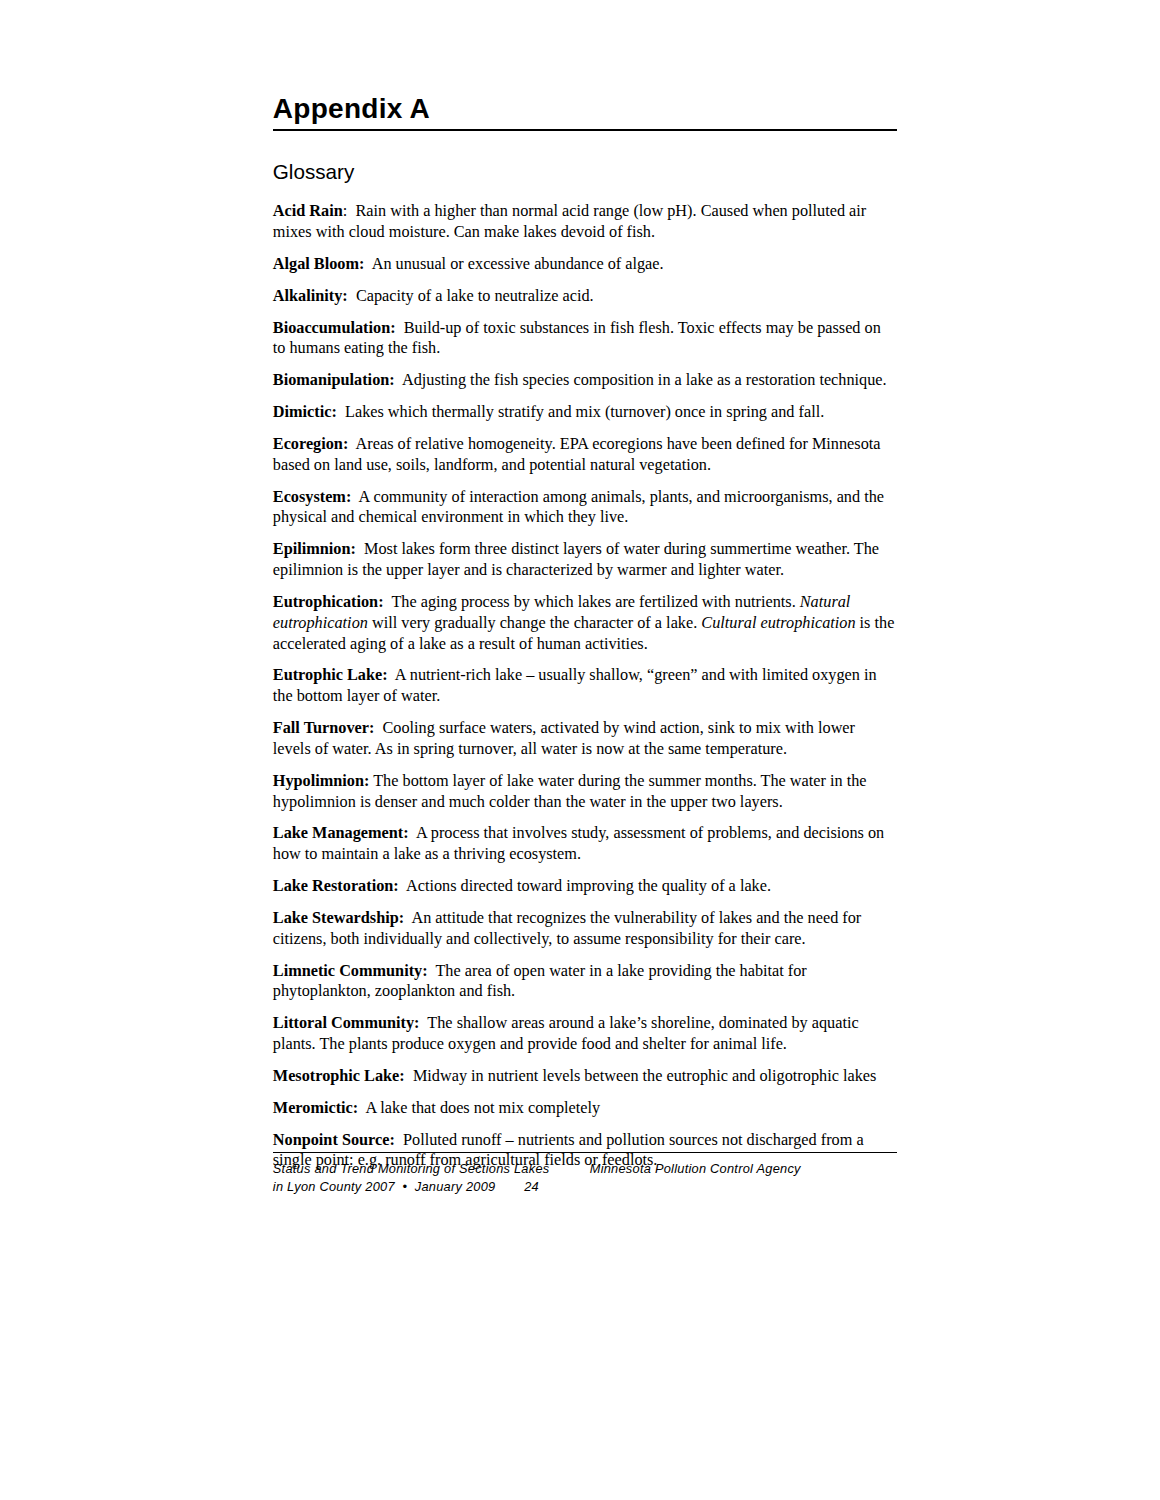Appendix A
Glossary
Acid Rain: Rain with a higher than normal acid range (low pH). Caused when polluted air mixes with cloud moisture. Can make lakes devoid of fish.
Algal Bloom: An unusual or excessive abundance of algae.
Alkalinity: Capacity of a lake to neutralize acid.
Bioaccumulation: Build-up of toxic substances in fish flesh. Toxic effects may be passed on to humans eating the fish.
Biomanipulation: Adjusting the fish species composition in a lake as a restoration technique.
Dimictic: Lakes which thermally stratify and mix (turnover) once in spring and fall.
Ecoregion: Areas of relative homogeneity. EPA ecoregions have been defined for Minnesota based on land use, soils, landform, and potential natural vegetation.
Ecosystem: A community of interaction among animals, plants, and microorganisms, and the physical and chemical environment in which they live.
Epilimnion: Most lakes form three distinct layers of water during summertime weather. The epilimnion is the upper layer and is characterized by warmer and lighter water.
Eutrophication: The aging process by which lakes are fertilized with nutrients. Natural eutrophication will very gradually change the character of a lake. Cultural eutrophication is the accelerated aging of a lake as a result of human activities.
Eutrophic Lake: A nutrient-rich lake – usually shallow, “green” and with limited oxygen in the bottom layer of water.
Fall Turnover: Cooling surface waters, activated by wind action, sink to mix with lower levels of water. As in spring turnover, all water is now at the same temperature.
Hypolimnion: The bottom layer of lake water during the summer months. The water in the hypolimnion is denser and much colder than the water in the upper two layers.
Lake Management: A process that involves study, assessment of problems, and decisions on how to maintain a lake as a thriving ecosystem.
Lake Restoration: Actions directed toward improving the quality of a lake.
Lake Stewardship: An attitude that recognizes the vulnerability of lakes and the need for citizens, both individually and collectively, to assume responsibility for their care.
Limnetic Community: The area of open water in a lake providing the habitat for phytoplankton, zooplankton and fish.
Littoral Community: The shallow areas around a lake’s shoreline, dominated by aquatic plants. The plants produce oxygen and provide food and shelter for animal life.
Mesotrophic Lake: Midway in nutrient levels between the eutrophic and oligotrophic lakes
Meromictic: A lake that does not mix completely
Nonpoint Source: Polluted runoff – nutrients and pollution sources not discharged from a single point: e.g. runoff from agricultural fields or feedlots.
Status and Trend Monitoring of Sections Lakes Minnesota Pollution Control Agency
in Lyon County 2007 • January 2009 24